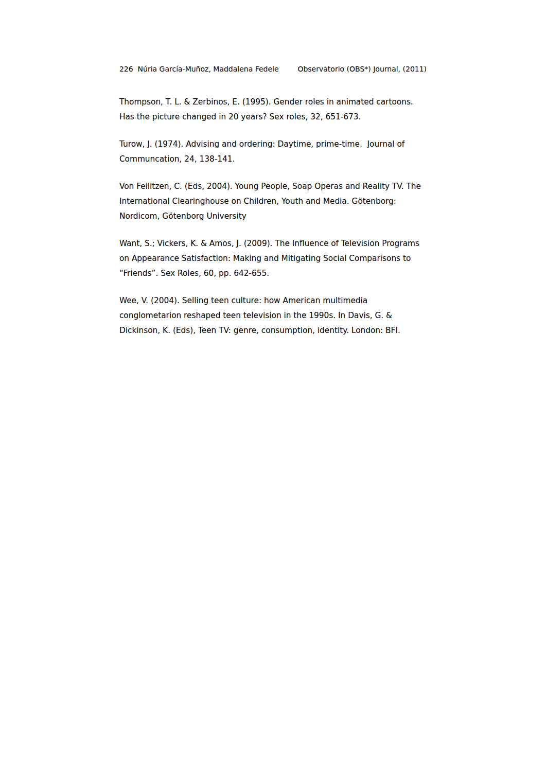226 Núria García-Muñoz, Maddalena Fedele Observatorio (OBS*) Journal, (2011)
Thompson, T. L. & Zerbinos, E. (1995). Gender roles in animated cartoons. Has the picture changed in 20 years? Sex roles, 32, 651-673.
Turow, J. (1974). Advising and ordering: Daytime, prime-time. Journal of Communcation, 24, 138-141.
Von Feilitzen, C. (Eds, 2004). Young People, Soap Operas and Reality TV. The International Clearinghouse on Children, Youth and Media. Götenborg: Nordicom, Götenborg University
Want, S.; Vickers, K. & Amos, J. (2009). The Influence of Television Programs on Appearance Satisfaction: Making and Mitigating Social Comparisons to “Friends”. Sex Roles, 60, pp. 642-655.
Wee, V. (2004). Selling teen culture: how American multimedia conglometarion reshaped teen television in the 1990s. In Davis, G. & Dickinson, K. (Eds), Teen TV: genre, consumption, identity. London: BFI.